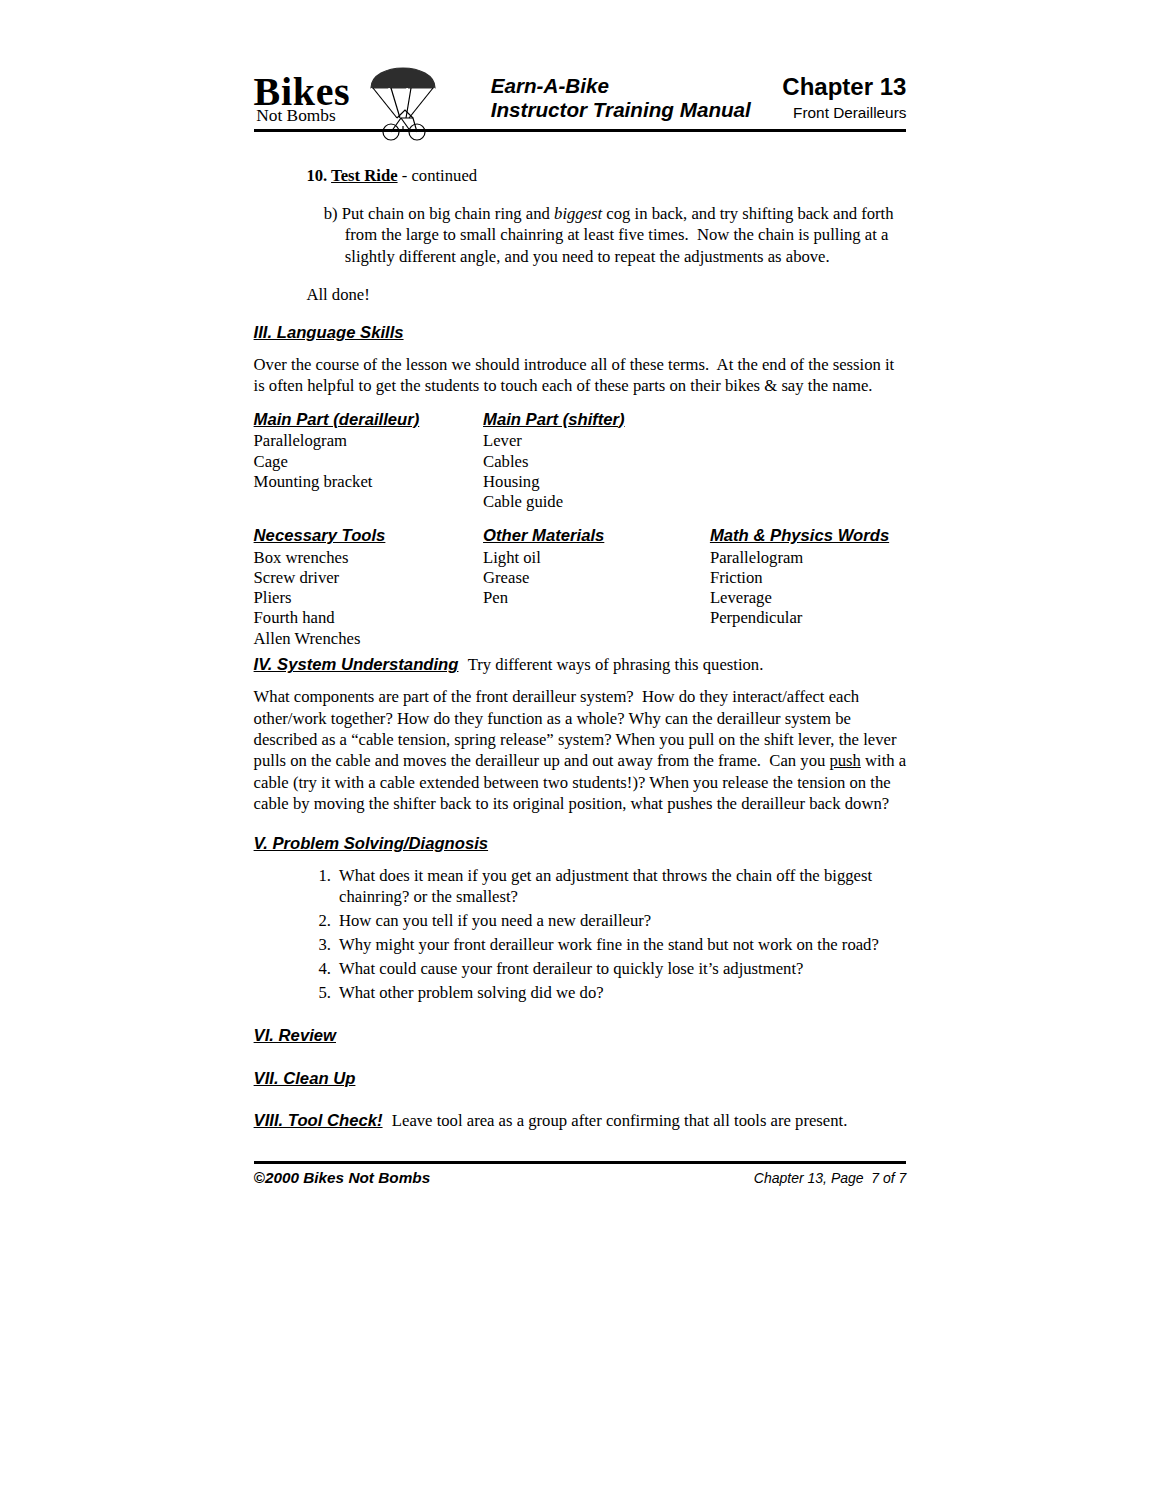Bikes Not Bombs
Earn-A-Bike
Instructor Training Manual
Chapter 13 Front Derailleurs
10. Test Ride - continued
b) Put chain on big chain ring and biggest cog in back, and try shifting back and forth from the large to small chainring at least five times. Now the chain is pulling at a slightly different angle, and you need to repeat the adjustments as above.
All done!
III. Language Skills
Over the course of the lesson we should introduce all of these terms. At the end of the session it is often helpful to get the students to touch each of these parts on their bikes & say the name.
| Main Part (derailleur) | Main Part (shifter) | |
| Parallelogram | Lever | |
| Cage | Cables | |
| Mounting bracket | Housing | |
| | Cable guide | |
| Necessary Tools | Other Materials | Math & Physics Words |
| Box wrenches | Light oil | Parallelogram |
| Screw driver | Grease | Friction |
| Pliers | Pen | Leverage |
| Fourth hand | | Perpendicular |
| Allen Wrenches | | |
IV. System Understanding Try different ways of phrasing this question.
What components are part of the front derailleur system? How do they interact/affect each other/work together? How do they function as a whole? Why can the derailleur system be described as a “cable tension, spring release” system? When you pull on the shift lever, the lever pulls on the cable and moves the derailleur up and out away from the frame. Can you push with a cable (try it with a cable extended between two students!)? When you release the tension on the cable by moving the shifter back to its original position, what pushes the derailleur back down?
V. Problem Solving/Diagnosis
What does it mean if you get an adjustment that throws the chain off the biggest chainring? or the smallest?
How can you tell if you need a new derailleur?
Why might your front derailleur work fine in the stand but not work on the road?
What could cause your front deraileur to quickly lose it’s adjustment?
What other problem solving did we do?
VI. Review
VII. Clean Up
VIII. Tool Check! Leave tool area as a group after confirming that all tools are present.
©2000 Bikes Not Bombs
Chapter 13, Page 7 of 7